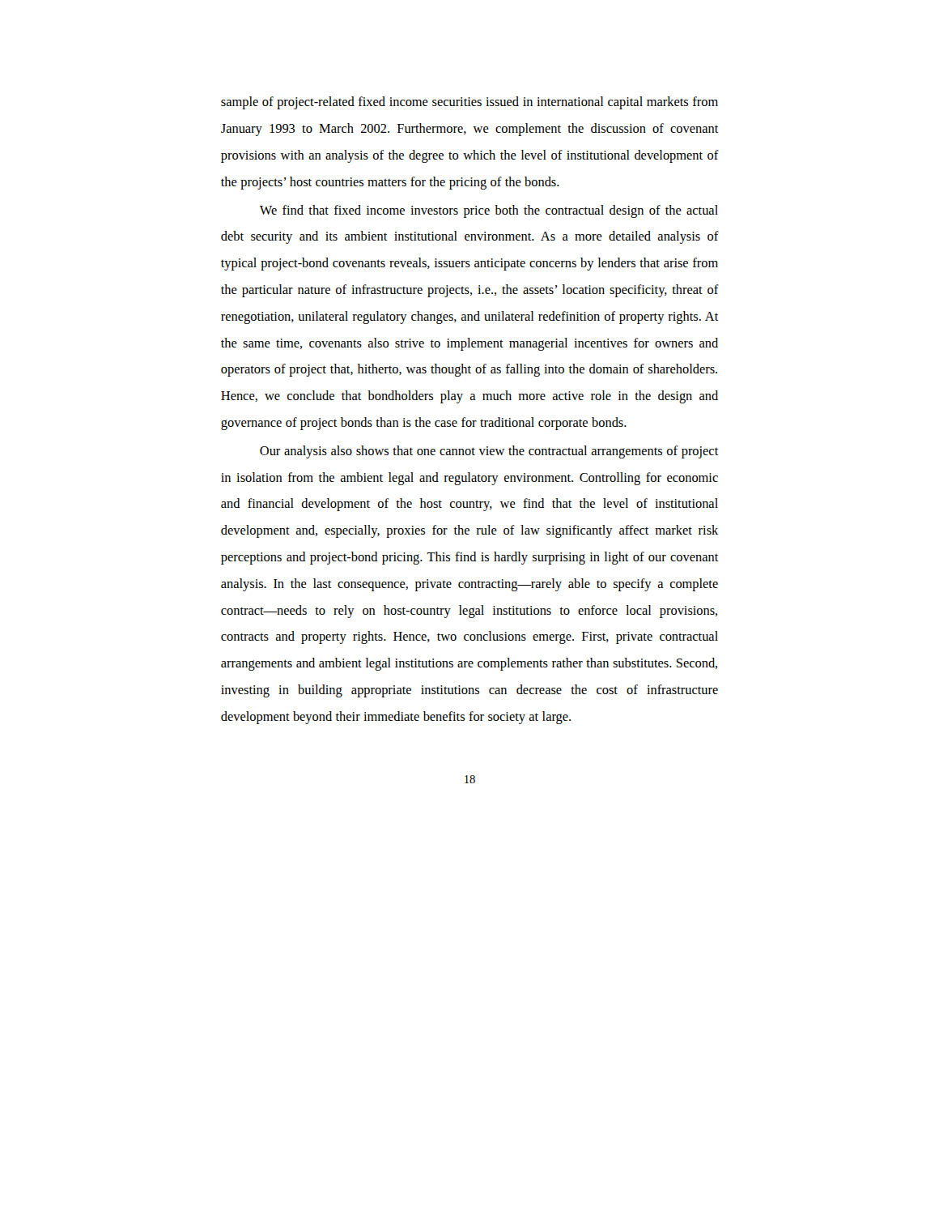sample of project-related fixed income securities issued in international capital markets from January 1993 to March 2002. Furthermore, we complement the discussion of covenant provisions with an analysis of the degree to which the level of institutional development of the projects’ host countries matters for the pricing of the bonds.
We find that fixed income investors price both the contractual design of the actual debt security and its ambient institutional environment. As a more detailed analysis of typical project-bond covenants reveals, issuers anticipate concerns by lenders that arise from the particular nature of infrastructure projects, i.e., the assets’ location specificity, threat of renegotiation, unilateral regulatory changes, and unilateral redefinition of property rights. At the same time, covenants also strive to implement managerial incentives for owners and operators of project that, hitherto, was thought of as falling into the domain of shareholders. Hence, we conclude that bondholders play a much more active role in the design and governance of project bonds than is the case for traditional corporate bonds.
Our analysis also shows that one cannot view the contractual arrangements of project in isolation from the ambient legal and regulatory environment. Controlling for economic and financial development of the host country, we find that the level of institutional development and, especially, proxies for the rule of law significantly affect market risk perceptions and project-bond pricing. This find is hardly surprising in light of our covenant analysis. In the last consequence, private contracting—rarely able to specify a complete contract—needs to rely on host-country legal institutions to enforce local provisions, contracts and property rights. Hence, two conclusions emerge. First, private contractual arrangements and ambient legal institutions are complements rather than substitutes. Second, investing in building appropriate institutions can decrease the cost of infrastructure development beyond their immediate benefits for society at large.
18